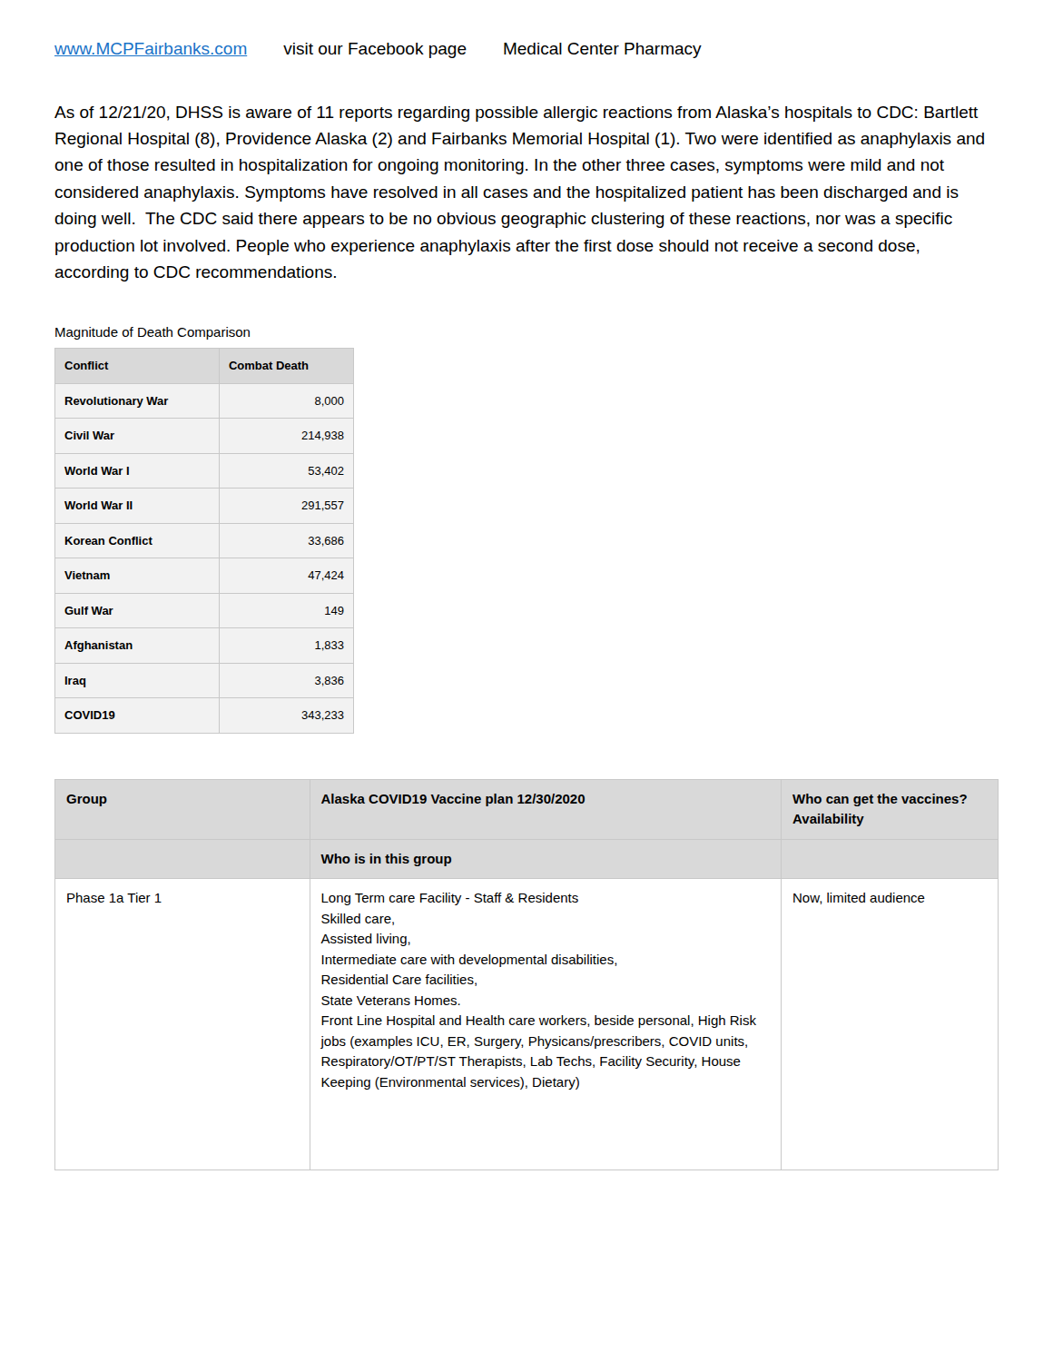www.MCPFairbanks.com visit our Facebook page Medical Center Pharmacy
As of 12/21/20, DHSS is aware of 11 reports regarding possible allergic reactions from Alaska’s hospitals to CDC: Bartlett Regional Hospital (8), Providence Alaska (2) and Fairbanks Memorial Hospital (1). Two were identified as anaphylaxis and one of those resulted in hospitalization for ongoing monitoring. In the other three cases, symptoms were mild and not considered anaphylaxis. Symptoms have resolved in all cases and the hospitalized patient has been discharged and is doing well. The CDC said there appears to be no obvious geographic clustering of these reactions, nor was a specific production lot involved. People who experience anaphylaxis after the first dose should not receive a second dose, according to CDC recommendations.
Magnitude of Death Comparison
| Conflict | Combat Death |
| --- | --- |
| Revolutionary War | 8,000 |
| Civil War | 214,938 |
| World War I | 53,402 |
| World War II | 291,557 |
| Korean Conflict | 33,686 |
| Vietnam | 47,424 |
| Gulf War | 149 |
| Afghanistan | 1,833 |
| Iraq | 3,836 |
| COVID19 | 343,233 |
| Group | Alaska COVID19 Vaccine plan 12/30/2020 | Who can get the vaccines? Availability |
| --- | --- | --- |
| | Who is in this group | |
| Phase 1a Tier 1 | Long Term care Facility - Staff & Residents Skilled care, Assisted living, Intermediate care with developmental disabilities, Residential Care facilities, State Veterans Homes. Front Line Hospital and Health care workers, beside personal, High Risk jobs (examples ICU, ER, Surgery, Physicans/prescribers, COVID units, Respiratory/OT/PT/ST Therapists, Lab Techs, Facility Security, House Keeping (Environmental services), Dietary) | Now, limited audience |